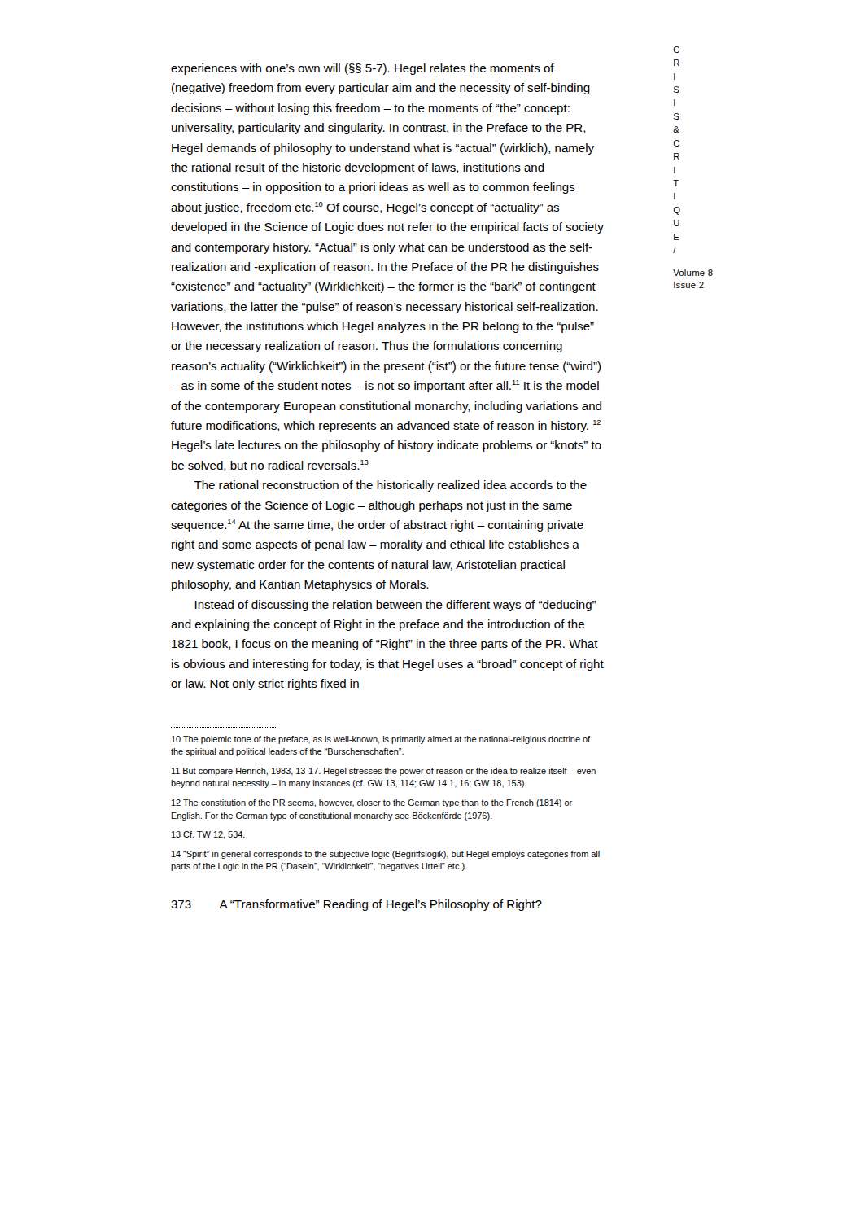C R I S I S & C R I T I Q U E /
Volume 8
Issue 2
experiences with one’s own will (§§ 5-7). Hegel relates the moments of (negative) freedom from every particular aim and the necessity of self-binding decisions – without losing this freedom – to the moments of “the” concept: universality, particularity and singularity. In contrast, in the Preface to the PR, Hegel demands of philosophy to understand what is “actual” (wirklich), namely the rational result of the historic development of laws, institutions and constitutions – in opposition to a priori ideas as well as to common feelings about justice, freedom etc.10 Of course, Hegel’s concept of “actuality” as developed in the Science of Logic does not refer to the empirical facts of society and contemporary history. “Actual” is only what can be understood as the self-realization and -explication of reason. In the Preface of the PR he distinguishes “existence” and “actuality” (Wirklichkeit) – the former is the “bark” of contingent variations, the latter the “pulse” of reason’s necessary historical self-realization. However, the institutions which Hegel analyzes in the PR belong to the “pulse” or the necessary realization of reason. Thus the formulations concerning reason’s actuality (“Wirklichkeit”) in the present (“ist”) or the future tense (“wird”) – as in some of the student notes – is not so important after all.11 It is the model of the contemporary European constitutional monarchy, including variations and future modifications, which represents an advanced state of reason in history. 12 Hegel’s late lectures on the philosophy of history indicate problems or “knots” to be solved, but no radical reversals.13
The rational reconstruction of the historically realized idea accords to the categories of the Science of Logic – although perhaps not just in the same sequence.14 At the same time, the order of abstract right – containing private right and some aspects of penal law – morality and ethical life establishes a new systematic order for the contents of natural law, Aristotelian practical philosophy, and Kantian Metaphysics of Morals.
Instead of discussing the relation between the different ways of “deducing” and explaining the concept of Right in the preface and the introduction of the 1821 book, I focus on the meaning of “Right” in the three parts of the PR. What is obvious and interesting for today, is that Hegel uses a “broad” concept of right or law. Not only strict rights fixed in
10 The polemic tone of the preface, as is well-known, is primarily aimed at the national-religious doctrine of the spiritual and political leaders of the “Burschenschaften”.
11 But compare Henrich, 1983, 13-17. Hegel stresses the power of reason or the idea to realize itself – even beyond natural necessity – in many instances (cf. GW 13, 114; GW 14.1, 16; GW 18, 153).
12 The constitution of the PR seems, however, closer to the German type than to the French (1814) or English. For the German type of constitutional monarchy see Böckenförde (1976).
13 Cf. TW 12, 534.
14 “Spirit” in general corresponds to the subjective logic (Begriffslogik), but Hegel employs categories from all parts of the Logic in the PR (“Dasein”, “Wirklichkeit”, “negatives Urteil” etc.).
373
A “Transformative” Reading of Hegel’s Philosophy of Right?